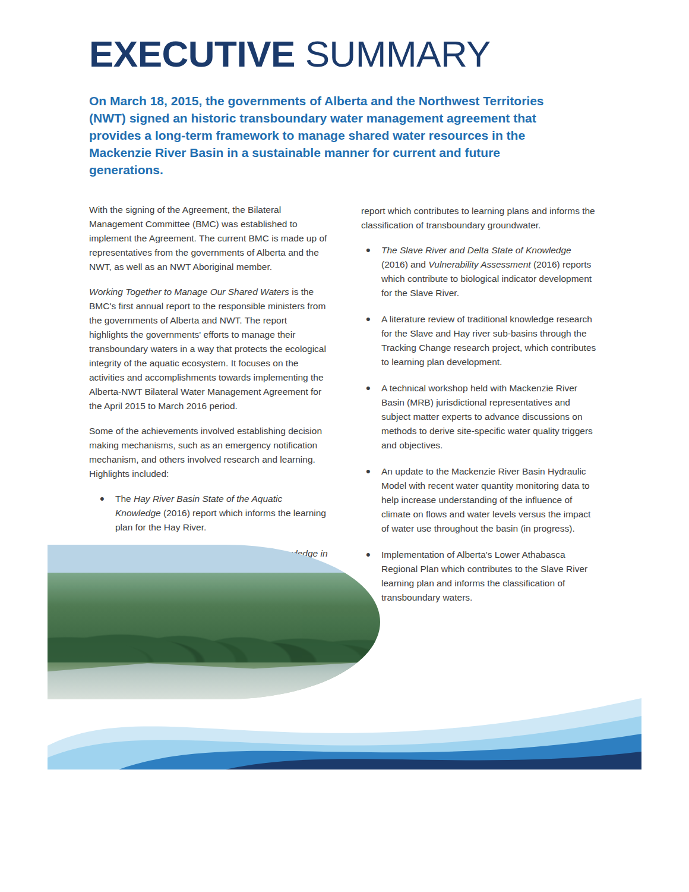EXECUTIVE SUMMARY
On March 18, 2015, the governments of Alberta and the Northwest Territories (NWT) signed an historic transboundary water management agreement that provides a long-term framework to manage shared water resources in the Mackenzie River Basin in a sustainable manner for current and future generations.
With the signing of the Agreement, the Bilateral Management Committee (BMC) was established to implement the Agreement. The current BMC is made up of representatives from the governments of Alberta and the NWT, as well as an NWT Aboriginal member.
Working Together to Manage Our Shared Waters is the BMC's first annual report to the responsible ministers from the governments of Alberta and NWT. The report highlights the governments' efforts to manage their transboundary waters in a way that protects the ecological integrity of the aquatic ecosystem. It focuses on the activities and accomplishments towards implementing the Alberta-NWT Bilateral Water Management Agreement for the April 2015 to March 2016 period.
Some of the achievements involved establishing decision making mechanisms, such as an emergency notification mechanism, and others involved research and learning. Highlights included:
The Hay River Basin State of the Aquatic Knowledge (2016) report which informs the learning plan for the Hay River.
The Preliminary State of Groundwater Knowledge in the Transboundary Regions of the Mackenzie River Basin, NWT (2016)
report which contributes to learning plans and informs the classification of transboundary groundwater.
The Slave River and Delta State of Knowledge (2016) and Vulnerability Assessment (2016) reports which contribute to biological indicator development for the Slave River.
A literature review of traditional knowledge research for the Slave and Hay river sub-basins through the Tracking Change research project, which contributes to learning plan development.
A technical workshop held with Mackenzie River Basin (MRB) jurisdictional representatives and subject matter experts to advance discussions on methods to derive site-specific water quality triggers and objectives.
An update to the Mackenzie River Basin Hydraulic Model with recent water quantity monitoring data to help increase understanding of the influence of climate on flows and water levels versus the impact of water use throughout the basin (in progress).
Implementation of Alberta's Lower Athabasca Regional Plan which contributes to the Slave River learning plan and informs the classification of transboundary waters.